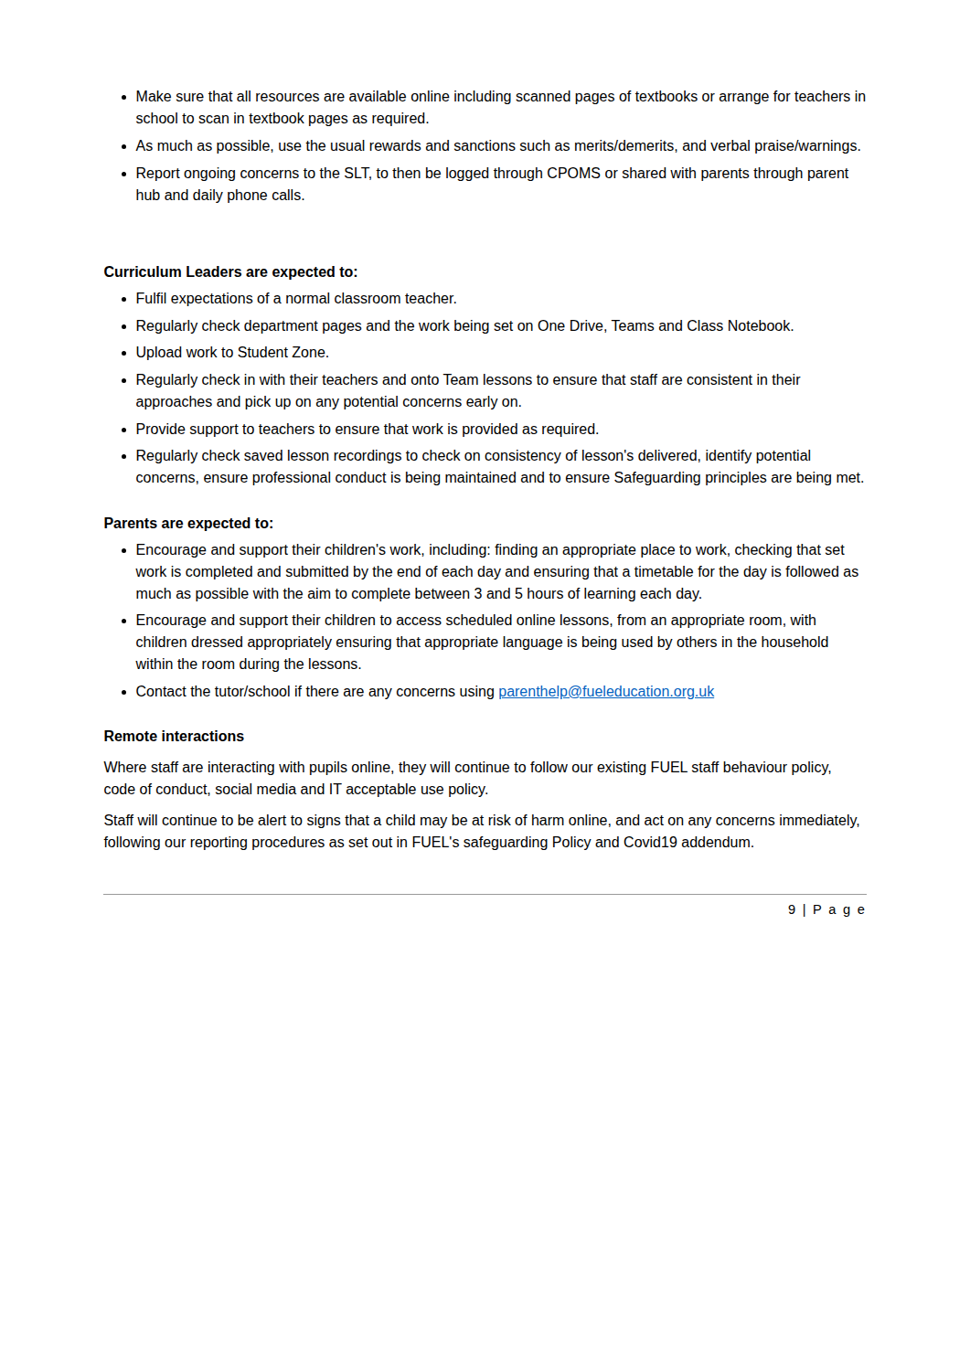Make sure that all resources are available online including scanned pages of textbooks or arrange for teachers in school to scan in textbook pages as required.
As much as possible, use the usual rewards and sanctions such as merits/demerits, and verbal praise/warnings.
Report ongoing concerns to the SLT, to then be logged through CPOMS or shared with parents through parent hub and daily phone calls.
Curriculum Leaders are expected to:
Fulfil expectations of a normal classroom teacher.
Regularly check department pages and the work being set on One Drive, Teams and Class Notebook.
Upload work to Student Zone.
Regularly check in with their teachers and onto Team lessons to ensure that staff are consistent in their approaches and pick up on any potential concerns early on.
Provide support to teachers to ensure that work is provided as required.
Regularly check saved lesson recordings to check on consistency of lesson's delivered, identify potential concerns, ensure professional conduct is being maintained and to ensure Safeguarding principles are being met.
Parents are expected to:
Encourage and support their children's work, including: finding an appropriate place to work, checking that set work is completed and submitted by the end of each day and ensuring that a timetable for the day is followed as much as possible with the aim to complete between 3 and 5 hours of learning each day.
Encourage and support their children to access scheduled online lessons, from an appropriate room, with children dressed appropriately ensuring that appropriate language is being used by others in the household within the room during the lessons.
Contact the tutor/school if there are any concerns using parenthelp@fueleducation.org.uk
Remote interactions
Where staff are interacting with pupils online, they will continue to follow our existing FUEL staff behaviour policy, code of conduct, social media and IT acceptable use policy.
Staff will continue to be alert to signs that a child may be at risk of harm online, and act on any concerns immediately, following our reporting procedures as set out in FUEL's safeguarding Policy and Covid19 addendum.
9 | P a g e